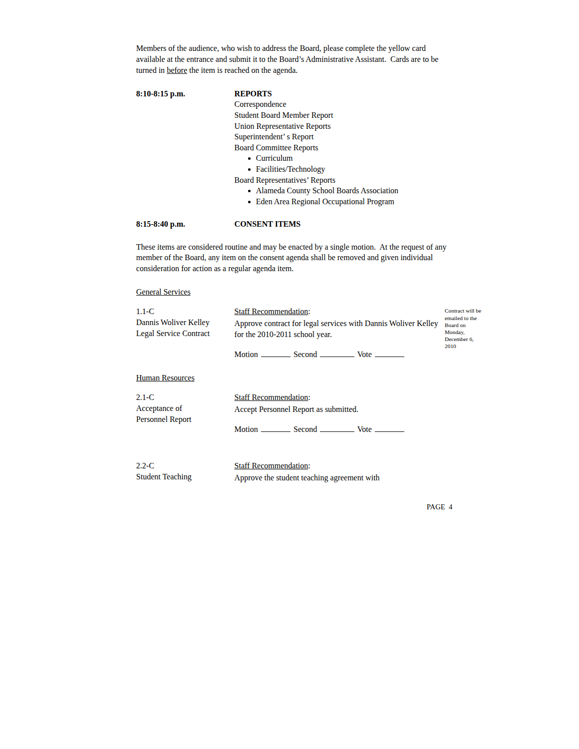Members of the audience, who wish to address the Board, please complete the yellow card available at the entrance and submit it to the Board’s Administrative Assistant. Cards are to be turned in before the item is reached on the agenda.
8:10-8:15 p.m.
REPORTS
Correspondence
Student Board Member Report
Union Representative Reports
Superintendent’ s Report
Board Committee Reports
Curriculum
Facilities/Technology
Board Representatives’ Reports
Alameda County School Boards Association
Eden Area Regional Occupational Program
8:15-8:40 p.m.
CONSENT ITEMS
These items are considered routine and may be enacted by a single motion. At the request of any member of the Board, any item on the consent agenda shall be removed and given individual consideration for action as a regular agenda item.
General Services
1.1-C
Dannis Woliver Kelley
Legal Service Contract
Staff Recommendation:
Approve contract for legal services with Dannis Woliver Kelley for the 2010-2011 school year.
Motion Second Vote
Contract will be emailed to the Board on Monday, December 6, 2010
Human Resources
2.1-C
Acceptance of
Personnel Report
Staff Recommendation:
Accept Personnel Report as submitted.
Motion Second Vote
2.2-C
Student Teaching
Staff Recommendation:
Approve the student teaching agreement with
PAGE 4